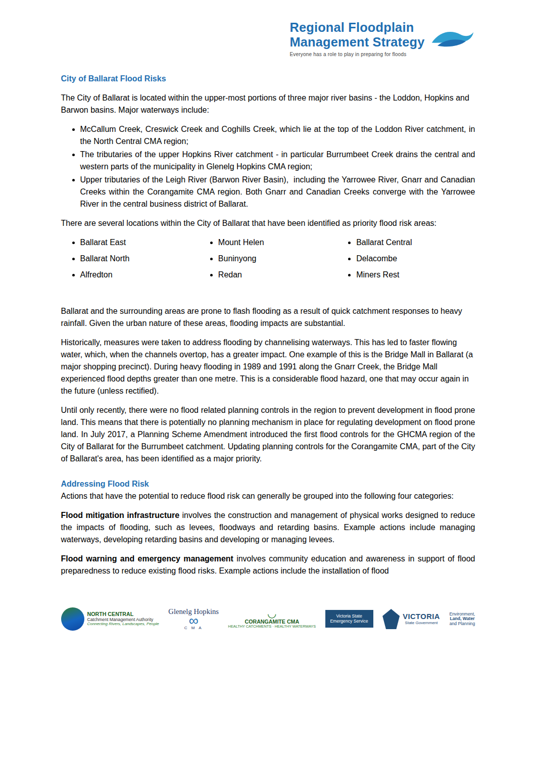Regional Floodplain
Management Strategy
Everyone has a role to play in preparing for floods
City of Ballarat Flood Risks
The City of Ballarat is located within the upper-most portions of three major river basins - the Loddon, Hopkins and Barwon basins. Major waterways include:
McCallum Creek, Creswick Creek and Coghills Creek, which lie at the top of the Loddon River catchment, in the North Central CMA region;
The tributaries of the upper Hopkins River catchment - in particular Burrumbeet Creek drains the central and western parts of the municipality in Glenelg Hopkins CMA region;
Upper tributaries of the Leigh River (Barwon River Basin), including the Yarrowee River, Gnarr and Canadian Creeks within the Corangamite CMA region. Both Gnarr and Canadian Creeks converge with the Yarrowee River in the central business district of Ballarat.
There are several locations within the City of Ballarat that have been identified as priority flood risk areas:
Ballarat East
Ballarat North
Alfredton
Mount Helen
Buninyong
Redan
Ballarat Central
Delacombe
Miners Rest
Ballarat and the surrounding areas are prone to flash flooding as a result of quick catchment responses to heavy rainfall. Given the urban nature of these areas, flooding impacts are substantial.
Historically, measures were taken to address flooding by channelising waterways. This has led to faster flowing water, which, when the channels overtop, has a greater impact. One example of this is the Bridge Mall in Ballarat (a major shopping precinct). During heavy flooding in 1989 and 1991 along the Gnarr Creek, the Bridge Mall experienced flood depths greater than one metre. This is a considerable flood hazard, one that may occur again in the future (unless rectified).
Until only recently, there were no flood related planning controls in the region to prevent development in flood prone land. This means that there is potentially no planning mechanism in place for regulating development on flood prone land. In July 2017, a Planning Scheme Amendment introduced the first flood controls for the GHCMA region of the City of Ballarat for the Burrumbeet catchment. Updating planning controls for the Corangamite CMA, part of the City of Ballarat's area, has been identified as a major priority.
Addressing Flood Risk
Actions that have the potential to reduce flood risk can generally be grouped into the following four categories:
Flood mitigation infrastructure involves the construction and management of physical works designed to reduce the impacts of flooding, such as levees, floodways and retarding basins. Example actions include managing waterways, developing retarding basins and developing or managing levees.
Flood warning and emergency management involves community education and awareness in support of flood preparedness to reduce existing flood risks. Example actions include the installation of flood
NORTH CENTRAL
Catchment Management Authority
Connecting Rivers, Landscapes, People
Glenelg Hopkins
∞
C M A
◡
CORANGAMITE CMA
HEALTHY CATCHMENTS · HEALTHY WATERWAYS
Victoria State
Emergency Service
VICTORIA
State Government
Environment,
Land, Water
and Planning